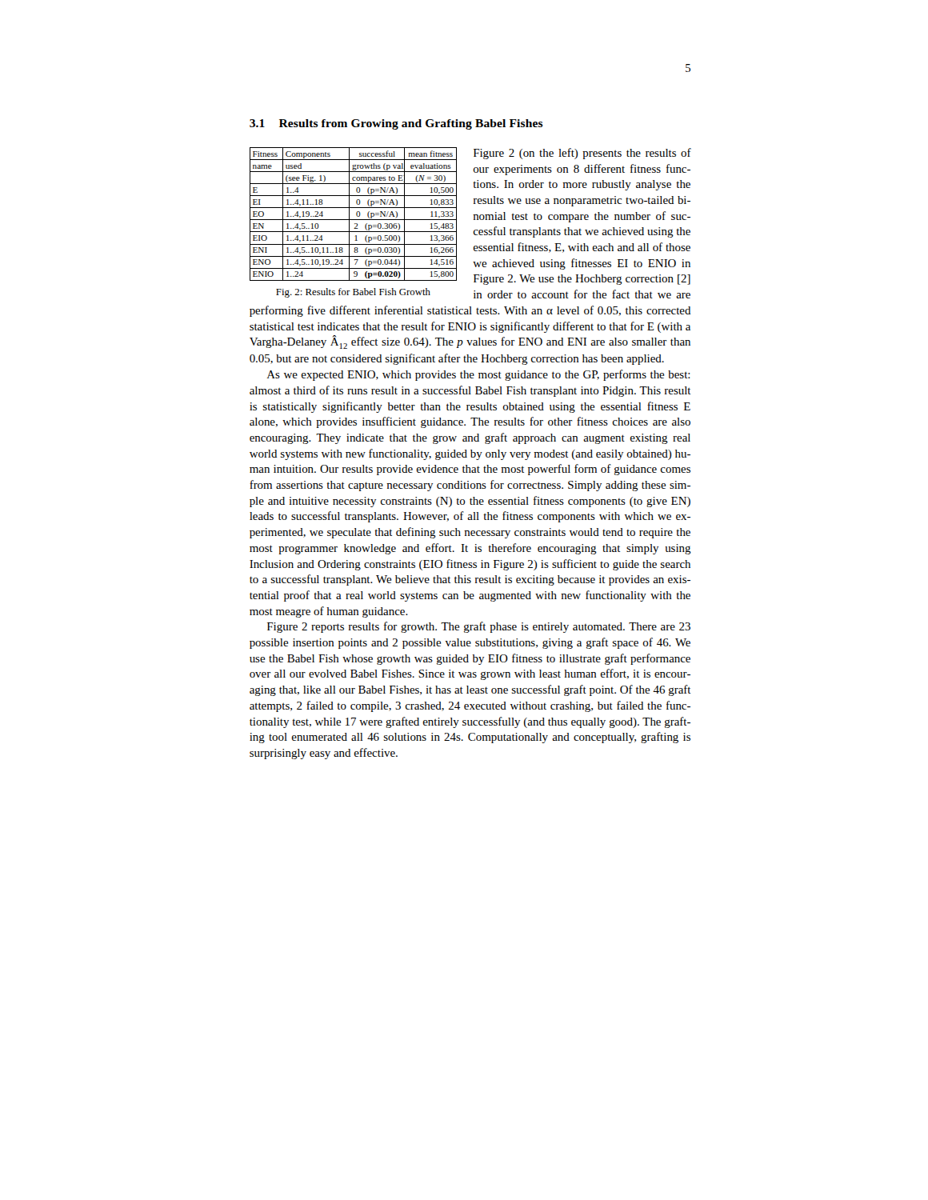5
3.1 Results from Growing and Grafting Babel Fishes
| Fitness | Components | successful | mean fitness |
| --- | --- | --- | --- |
| name | used | growths (p val. | evaluations |
| | (see Fig. 1) | compares to E) | ( N = 30) |
| E | 1..4 | 0 (p=N/A) | 10,500 |
| EI | 1..4,11..18 | 0 (p=N/A) | 10,833 |
| EO | 1..4,19..24 | 0 (p=N/A) | 11,333 |
| EN | 1..4,5..10 | 2 (p=0.306) | 15,483 |
| EIO | 1..4,11..24 | 1 (p=0.500) | 13,366 |
| ENI | 1..4,5..10,11..18 | 8 (p=0.030) | 16,266 |
| ENO | 1..4,5..10,19..24 | 7 (p=0.044) | 14,516 |
| ENIO | 1..24 | 9 (p=0.020) | 15,800 |
Fig. 2: Results for Babel Fish Growth
Figure 2 (on the left) presents the results of our experiments on 8 different fitness functions. In order to more rubustly analyse the results we use a nonparametric two-tailed binomial test to compare the number of successful transplants that we achieved using the essential fitness, E, with each and all of those we achieved using fitnesses EI to ENIO in Figure 2. We use the Hochberg correction [2] in order to account for the fact that we are performing five different inferential statistical tests. With an α level of 0.05, this corrected statistical test indicates that the result for ENIO is significantly different to that for E (with a Vargha-Delaney Â12 effect size 0.64). The p values for ENO and ENI are also smaller than 0.05, but are not considered significant after the Hochberg correction has been applied.
As we expected ENIO, which provides the most guidance to the GP, performs the best: almost a third of its runs result in a successful Babel Fish transplant into Pidgin. This result is statistically significantly better than the results obtained using the essential fitness E alone, which provides insufficient guidance. The results for other fitness choices are also encouraging. They indicate that the grow and graft approach can augment existing real world systems with new functionality, guided by only very modest (and easily obtained) human intuition. Our results provide evidence that the most powerful form of guidance comes from assertions that capture necessary conditions for correctness. Simply adding these simple and intuitive necessity constraints (N) to the essential fitness components (to give EN) leads to successful transplants. However, of all the fitness components with which we experimented, we speculate that defining such necessary constraints would tend to require the most programmer knowledge and effort. It is therefore encouraging that simply using Inclusion and Ordering constraints (EIO fitness in Figure 2) is sufficient to guide the search to a successful transplant. We believe that this result is exciting because it provides an existential proof that a real world systems can be augmented with new functionality with the most meagre of human guidance.
Figure 2 reports results for growth. The graft phase is entirely automated. There are 23 possible insertion points and 2 possible value substitutions, giving a graft space of 46. We use the Babel Fish whose growth was guided by EIO fitness to illustrate graft performance over all our evolved Babel Fishes. Since it was grown with least human effort, it is encouraging that, like all our Babel Fishes, it has at least one successful graft point. Of the 46 graft attempts, 2 failed to compile, 3 crashed, 24 executed without crashing, but failed the functionality test, while 17 were grafted entirely successfully (and thus equally good). The grafting tool enumerated all 46 solutions in 24s. Computationally and conceptually, grafting is surprisingly easy and effective.